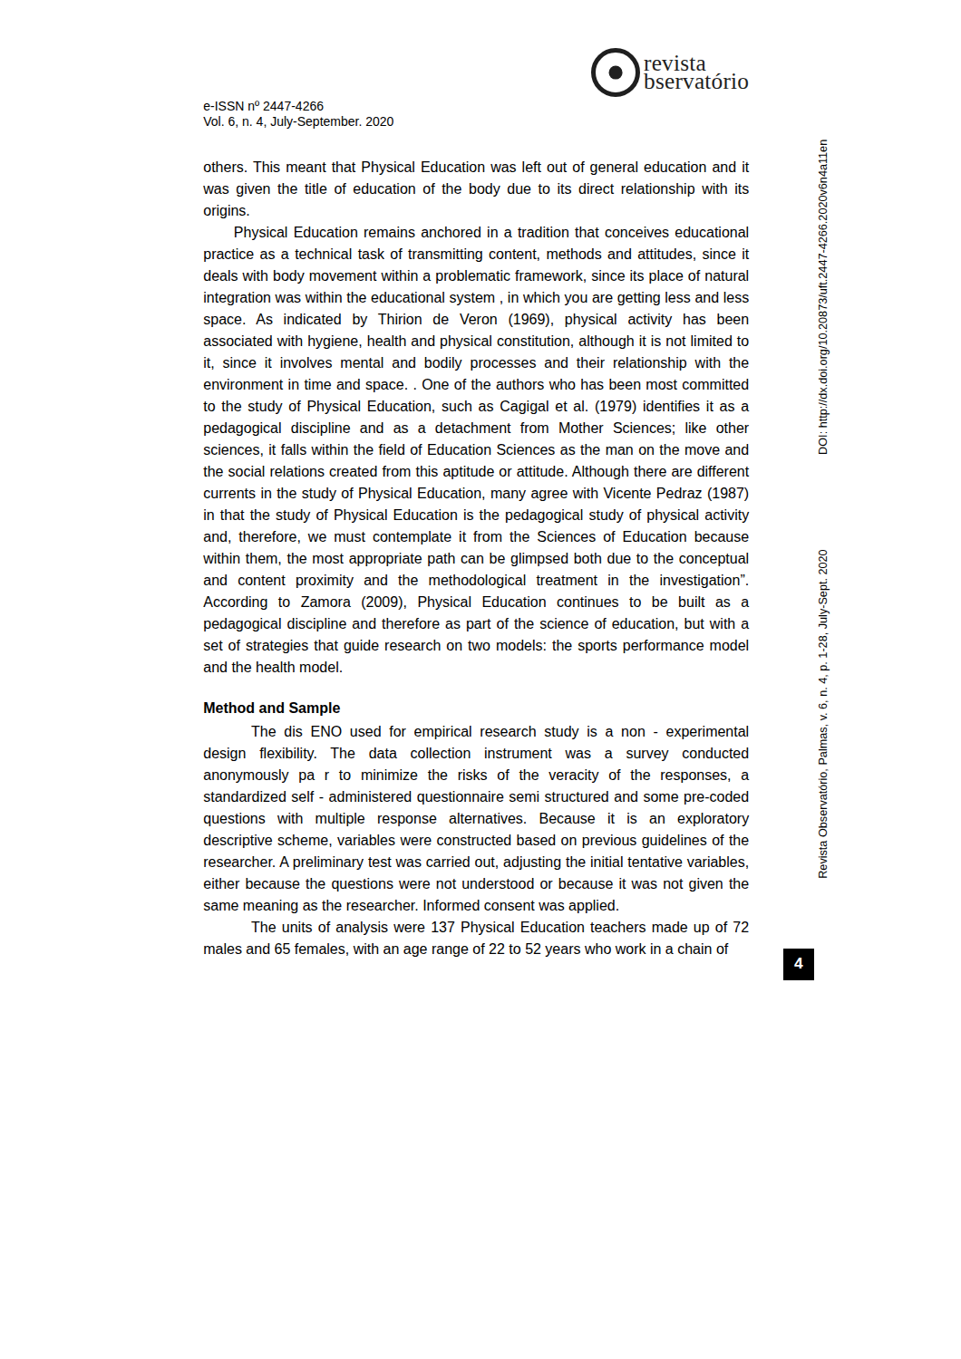revista bservatório
e-ISSN nº 2447-4266 Vol. 6, n. 4, July-September. 2020
others. This meant that Physical Education was left out of general education and it was given the title of education of the body due to its direct relationship with its origins.
Physical Education remains anchored in a tradition that conceives educational practice as a technical task of transmitting content, methods and attitudes, since it deals with body movement within a problematic framework, since its place of natural integration was within the educational system , in which you are getting less and less space. As indicated by Thirion de Veron (1969), physical activity has been associated with hygiene, health and physical constitution, although it is not limited to it, since it involves mental and bodily processes and their relationship with the environment in time and space. . One of the authors who has been most committed to the study of Physical Education, such as Cagigal et al. (1979) identifies it as a pedagogical discipline and as a detachment from Mother Sciences; like other sciences, it falls within the field of Education Sciences as the man on the move and the social relations created from this aptitude or attitude. Although there are different currents in the study of Physical Education, many agree with Vicente Pedraz (1987) in that the study of Physical Education is the pedagogical study of physical activity and, therefore, we must contemplate it from the Sciences of Education because within them, the most appropriate path can be glimpsed both due to the conceptual and content proximity and the methodological treatment in the investigation”. According to Zamora (2009), Physical Education continues to be built as a pedagogical discipline and therefore as part of the science of education, but with a set of strategies that guide research on two models: the sports performance model and the health model.
Method and Sample
The dis ENO used for empirical research study is a non - experimental design flexibility. The data collection instrument was a survey conducted anonymously pa r to minimize the risks of the veracity of the responses, a standardized self - administered questionnaire semi structured and some pre-coded questions with multiple response alternatives. Because it is an exploratory descriptive scheme, variables were constructed based on previous guidelines of the researcher. A preliminary test was carried out, adjusting the initial tentative variables, either because the questions were not understood or because it was not given the same meaning as the researcher. Informed consent was applied.
The units of analysis were 137 Physical Education teachers made up of 72 males and 65 females, with an age range of 22 to 52 years who work in a chain of
Revista Observatório, Palmas, v. 6, n. 4, p. 1-28, July-Sept. 2020 DOI: http://dx.doi.org/10.20873/uft.2447-4266.2020v6n4a11en
4